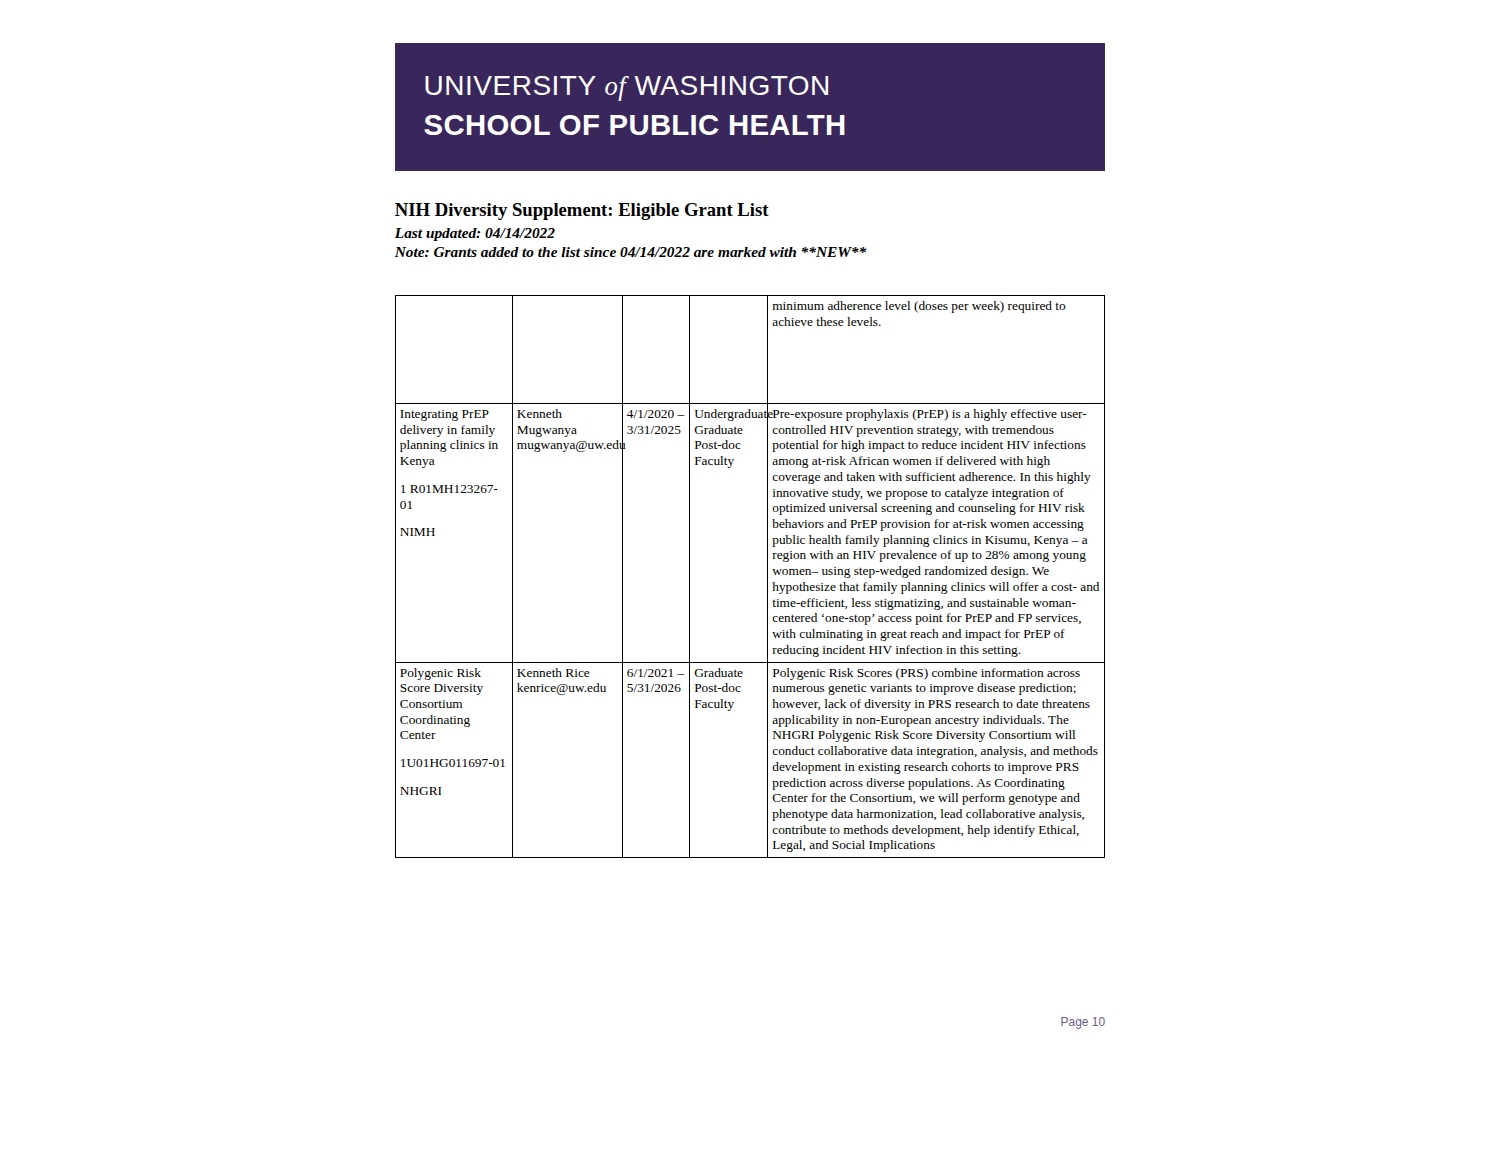UNIVERSITY of WASHINGTON
SCHOOL OF PUBLIC HEALTH
NIH Diversity Supplement: Eligible Grant List
Last updated: 04/14/2022
Note: Grants added to the list since 04/14/2022 are marked with **NEW**
| | | | | minimum adherence level (doses per week) required to achieve these levels. |
| Integrating PrEP delivery in family planning clinics in Kenya 1 R01MH123267-01 NIMH | Kenneth Mugwanya mugwanya@uw.edu | 4/1/2020 – 3/31/2025 | Undergraduate Graduate Post-doc Faculty | Pre-exposure prophylaxis (PrEP) is a highly effective user-controlled HIV prevention strategy, with tremendous potential for high impact to reduce incident HIV infections among at-risk African women if delivered with high coverage and taken with sufficient adherence. In this highly innovative study, we propose to catalyze integration of optimized universal screening and counseling for HIV risk behaviors and PrEP provision for at-risk women accessing public health family planning clinics in Kisumu, Kenya – a region with an HIV prevalence of up to 28% among young women– using step-wedged randomized design. We hypothesize that family planning clinics will offer a cost- and time-efficient, less stigmatizing, and sustainable woman-centered ‘one-stop’ access point for PrEP and FP services, with culminating in great reach and impact for PrEP of reducing incident HIV infection in this setting. |
| Polygenic Risk Score Diversity Consortium Coordinating Center 1U01HG011697-01 NHGRI | Kenneth Rice kenrice@uw.edu | 6/1/2021 – 5/31/2026 | Graduate Post-doc Faculty | Polygenic Risk Scores (PRS) combine information across numerous genetic variants to improve disease prediction; however, lack of diversity in PRS research to date threatens applicability in non-European ancestry individuals. The NHGRI Polygenic Risk Score Diversity Consortium will conduct collaborative data integration, analysis, and methods development in existing research cohorts to improve PRS prediction across diverse populations. As Coordinating Center for the Consortium, we will perform genotype and phenotype data harmonization, lead collaborative analysis, contribute to methods development, help identify Ethical, Legal, and Social Implications |
Page 10